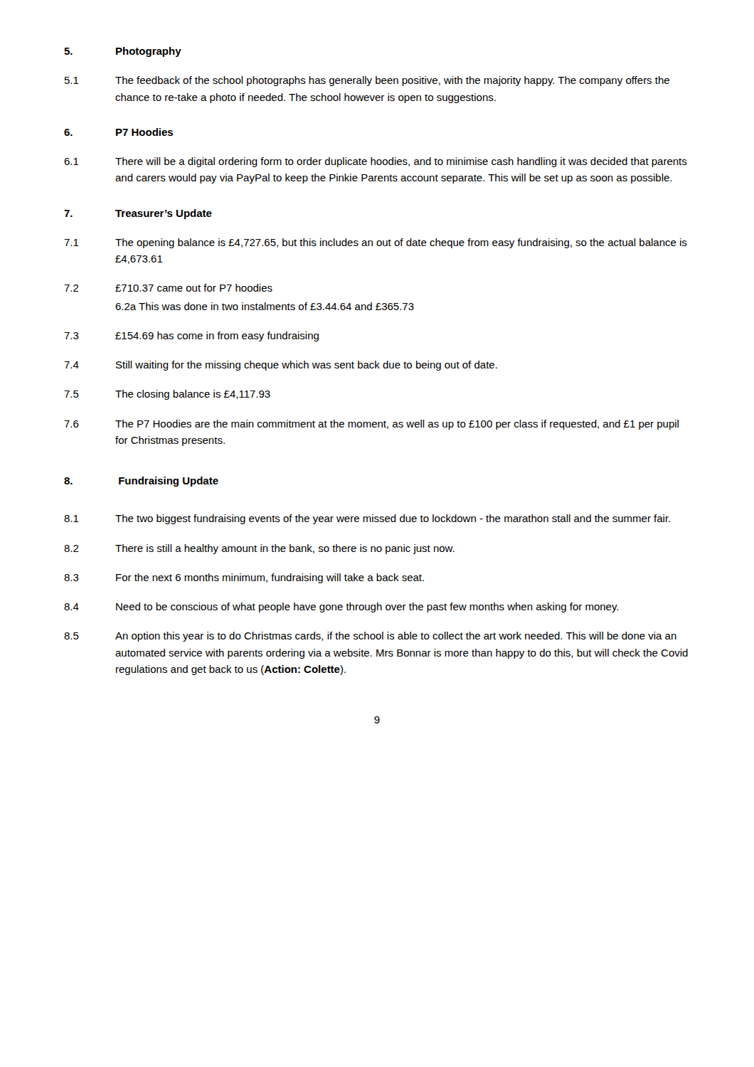5. Photography
5.1 The feedback of the school photographs has generally been positive, with the majority happy. The company offers the chance to re-take a photo if needed. The school however is open to suggestions.
6. P7 Hoodies
6.1 There will be a digital ordering form to order duplicate hoodies, and to minimise cash handling it was decided that parents and carers would pay via PayPal to keep the Pinkie Parents account separate. This will be set up as soon as possible.
7. Treasurer’s Update
7.1 The opening balance is £4,727.65, but this includes an out of date cheque from easy fundraising, so the actual balance is £4,673.61
7.2 £710.37 came out for P7 hoodies
6.2a This was done in two instalments of £3.44.64 and £365.73
7.3 £154.69 has come in from easy fundraising
7.4 Still waiting for the missing cheque which was sent back due to being out of date.
7.5 The closing balance is £4,117.93
7.6 The P7 Hoodies are the main commitment at the moment, as well as up to £100 per class if requested, and £1 per pupil for Christmas presents.
8. Fundraising Update
8.1 The two biggest fundraising events of the year were missed due to lockdown - the marathon stall and the summer fair.
8.2 There is still a healthy amount in the bank, so there is no panic just now.
8.3 For the next 6 months minimum, fundraising will take a back seat.
8.4 Need to be conscious of what people have gone through over the past few months when asking for money.
8.5 An option this year is to do Christmas cards, if the school is able to collect the art work needed. This will be done via an automated service with parents ordering via a website. Mrs Bonnar is more than happy to do this, but will check the Covid regulations and get back to us (Action: Colette).
9